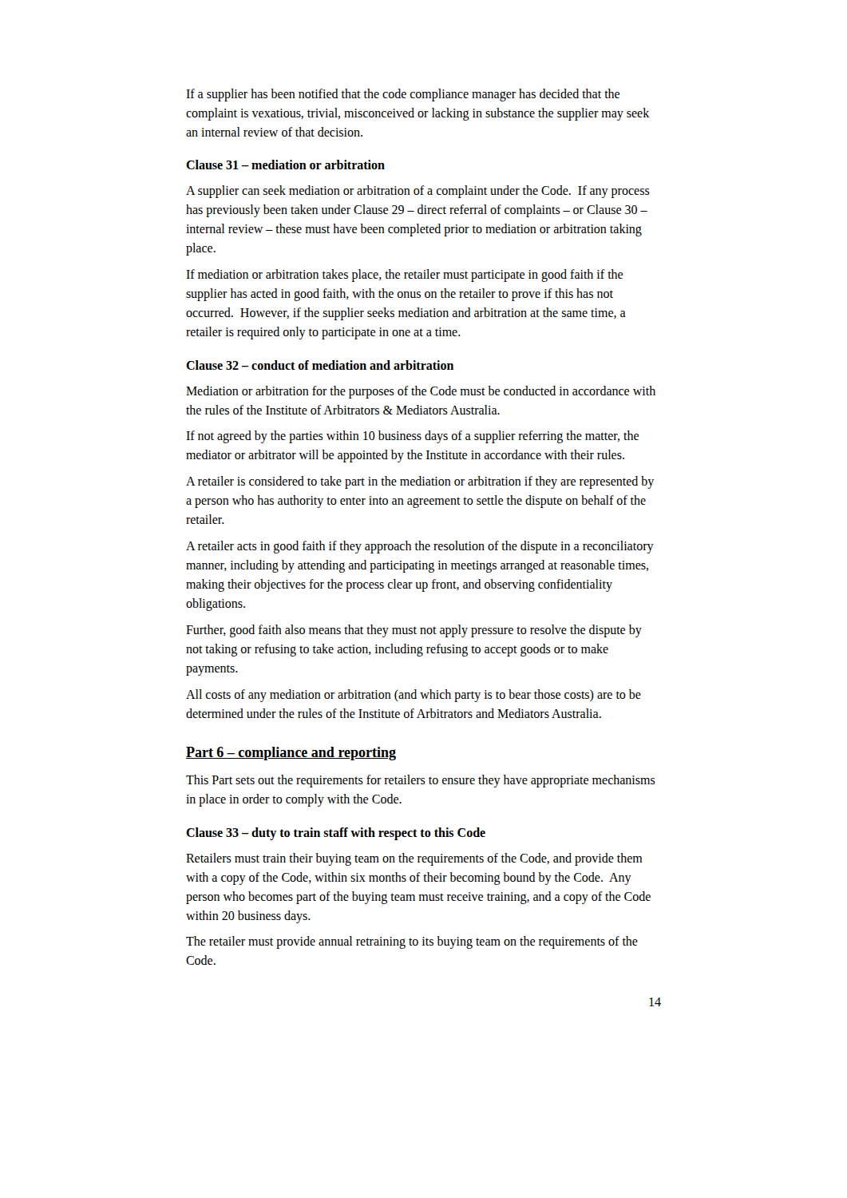If a supplier has been notified that the code compliance manager has decided that the complaint is vexatious, trivial, misconceived or lacking in substance the supplier may seek an internal review of that decision.
Clause 31 – mediation or arbitration
A supplier can seek mediation or arbitration of a complaint under the Code. If any process has previously been taken under Clause 29 – direct referral of complaints – or Clause 30 – internal review – these must have been completed prior to mediation or arbitration taking place.
If mediation or arbitration takes place, the retailer must participate in good faith if the supplier has acted in good faith, with the onus on the retailer to prove if this has not occurred. However, if the supplier seeks mediation and arbitration at the same time, a retailer is required only to participate in one at a time.
Clause 32 – conduct of mediation and arbitration
Mediation or arbitration for the purposes of the Code must be conducted in accordance with the rules of the Institute of Arbitrators & Mediators Australia.
If not agreed by the parties within 10 business days of a supplier referring the matter, the mediator or arbitrator will be appointed by the Institute in accordance with their rules.
A retailer is considered to take part in the mediation or arbitration if they are represented by a person who has authority to enter into an agreement to settle the dispute on behalf of the retailer.
A retailer acts in good faith if they approach the resolution of the dispute in a reconciliatory manner, including by attending and participating in meetings arranged at reasonable times, making their objectives for the process clear up front, and observing confidentiality obligations.
Further, good faith also means that they must not apply pressure to resolve the dispute by not taking or refusing to take action, including refusing to accept goods or to make payments.
All costs of any mediation or arbitration (and which party is to bear those costs) are to be determined under the rules of the Institute of Arbitrators and Mediators Australia.
Part 6 – compliance and reporting
This Part sets out the requirements for retailers to ensure they have appropriate mechanisms in place in order to comply with the Code.
Clause 33 – duty to train staff with respect to this Code
Retailers must train their buying team on the requirements of the Code, and provide them with a copy of the Code, within six months of their becoming bound by the Code. Any person who becomes part of the buying team must receive training, and a copy of the Code within 20 business days.
The retailer must provide annual retraining to its buying team on the requirements of the Code.
14